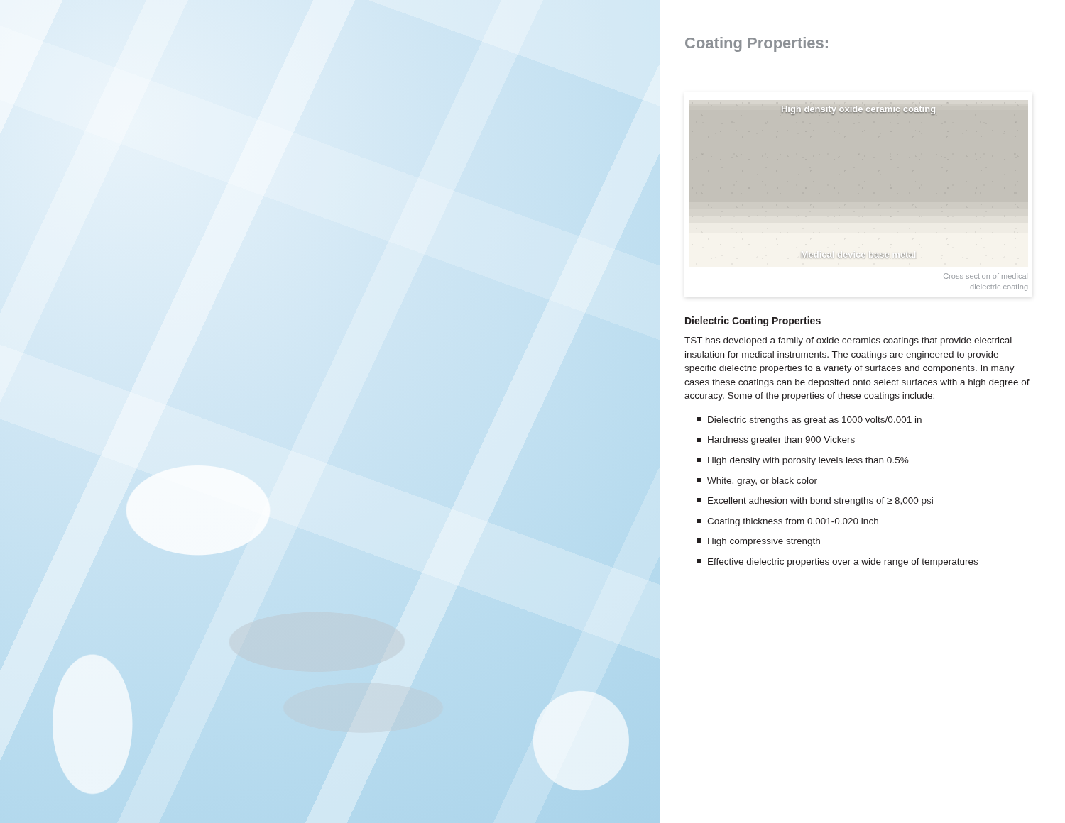Coating Properties:
High density oxide ceramic coating Medical device base metal
Cross section of medical
dielectric coating
Dielectric Coating Properties
TST has developed a family of oxide ceramics coatings that provide electrical insulation for medical instruments. The coatings are engineered to provide specific dielectric properties to a variety of surfaces and components. In many cases these coatings can be deposited onto select surfaces with a high degree of accuracy. Some of the properties of these coatings include:
Dielectric strengths as great as 1000 volts/0.001 in
Hardness greater than 900 Vickers
High density with porosity levels less than 0.5%
White, gray, or black color
Excellent adhesion with bond strengths of ≥ 8,000 psi
Coating thickness from 0.001-0.020 inch
High compressive strength
Effective dielectric properties over a wide range of temperatures